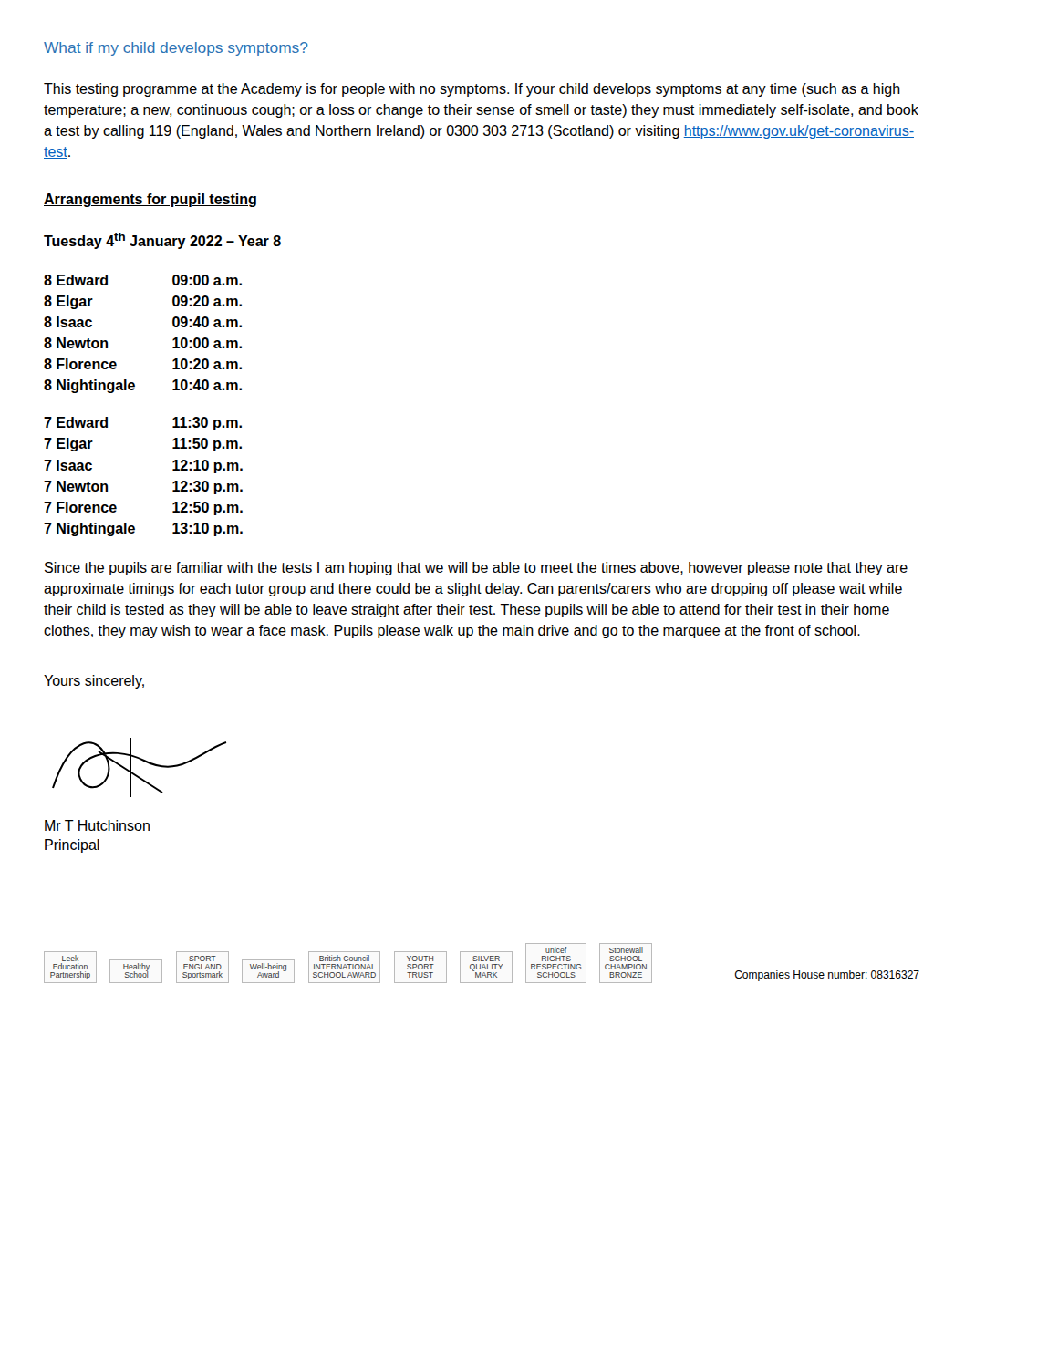What if my child develops symptoms?
This testing programme at the Academy is for people with no symptoms. If your child develops symptoms at any time (such as a high temperature; a new, continuous cough; or a loss or change to their sense of smell or taste) they must immediately self-isolate, and book a test by calling 119 (England, Wales and Northern Ireland) or 0300 303 2713 (Scotland) or visiting https://www.gov.uk/get-coronavirus-test.
Arrangements for pupil testing
Tuesday 4th January 2022 – Year 8
| 8 Edward | 09:00 a.m. |
| 8 Elgar | 09:20 a.m. |
| 8 Isaac | 09:40 a.m. |
| 8 Newton | 10:00 a.m. |
| 8 Florence | 10:20 a.m. |
| 8 Nightingale | 10:40 a.m. |
| 7 Edward | 11:30 p.m. |
| 7 Elgar | 11:50 p.m. |
| 7 Isaac | 12:10 p.m. |
| 7 Newton | 12:30 p.m. |
| 7 Florence | 12:50 p.m. |
| 7 Nightingale | 13:10 p.m. |
Since the pupils are familiar with the tests I am hoping that we will be able to meet the times above, however please note that they are approximate timings for each tutor group and there could be a slight delay. Can parents/carers who are dropping off please wait while their child is tested as they will be able to leave straight after their test. These pupils will be able to attend for their test in their home clothes, they may wish to wear a face mask. Pupils please walk up the main drive and go to the marquee at the front of school.
Yours sincerely,
Mr T Hutchinson
Principal
Leek
Education
Partnership
Healthy
School
SPORT
ENGLAND
Sportsmark
Well-being
Award
British Council
INTERNATIONAL
SCHOOL AWARD
YOUTH
SPORT
TRUST
SILVER
QUALITY
MARK
unicef
RIGHTS
RESPECTING
SCHOOLS
Stonewall
SCHOOL
CHAMPION
BRONZE
Companies House number: 08316327